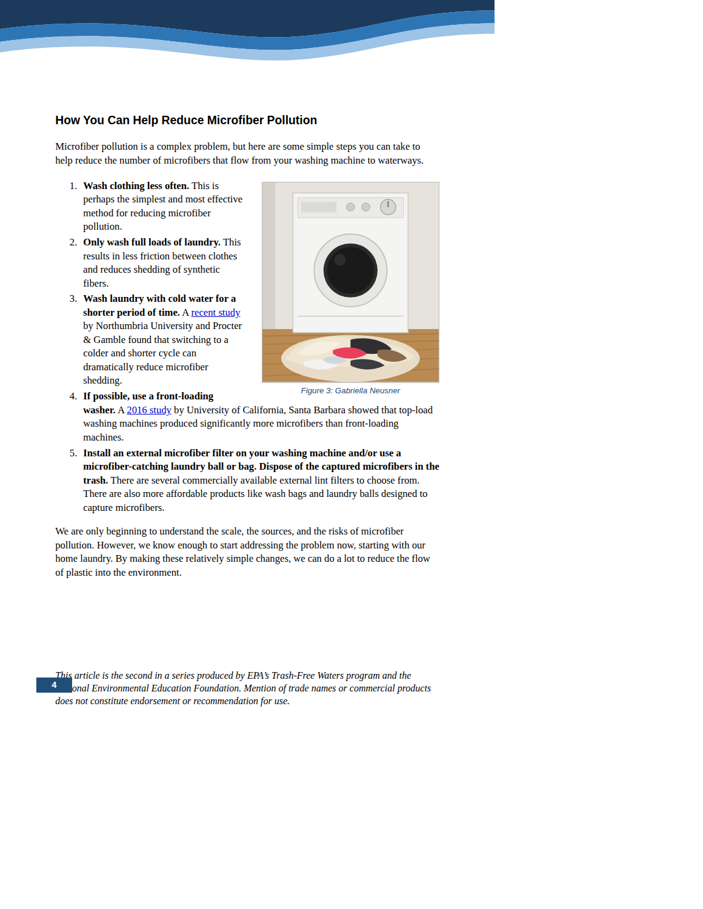How You Can Help Reduce Microfiber Pollution
Microfiber pollution is a complex problem, but here are some simple steps you can take to help reduce the number of microfibers that flow from your washing machine to waterways.
Figure 3: Gabriella Neusner
Wash clothing less often. This is perhaps the simplest and most effective method for reducing microfiber pollution.
Only wash full loads of laundry. This results in less friction between clothes and reduces shedding of synthetic fibers.
Wash laundry with cold water for a shorter period of time. A recent study by Northumbria University and Procter & Gamble found that switching to a colder and shorter cycle can dramatically reduce microfiber shedding.
If possible, use a front-loading washer. A 2016 study by University of California, Santa Barbara showed that top-load washing machines produced significantly more microfibers than front-loading machines.
Install an external microfiber filter on your washing machine and/or use a microfiber-catching laundry ball or bag. Dispose of the captured microfibers in the trash. There are several commercially available external lint filters to choose from. There are also more affordable products like wash bags and laundry balls designed to capture microfibers.
We are only beginning to understand the scale, the sources, and the risks of microfiber pollution. However, we know enough to start addressing the problem now, starting with our home laundry. By making these relatively simple changes, we can do a lot to reduce the flow of plastic into the environment.
This article is the second in a series produced by EPA’s Trash-Free Waters program and the National Environmental Education Foundation. Mention of trade names or commercial products does not constitute endorsement or recommendation for use.
4